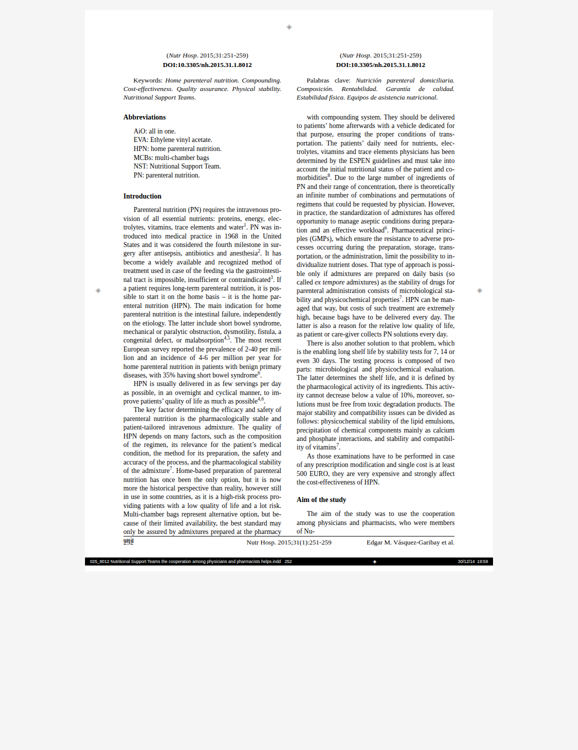◈
◈
◈
(Nutr Hosp. 2015;31:251-259)
DOI:10.3305/nh.2015.31.1.8012
Keywords: Home parenteral nutrition. Compounding. Cost-effectiveness. Quality assurance. Physical stability. Nutritional Support Teams.
Abbreviations
AiO: all in one.
EVA: Ethylene vinyl acetate.
HPN: home parenteral nutrition.
MCBs: multi-chamber bags
NST: Nutritional Support Team.
PN: parenteral nutrition.
Introduction
Parenteral nutrition (PN) requires the intravenous provision of all essential nutrients: proteins, energy, electrolytes, vitamins, trace elements and water1. PN was introduced into medical practice in 1968 in the United States and it was considered the fourth milestone in surgery after antisepsis, antibiotics and anesthesia2. It has become a widely available and recognized method of treatment used in case of the feeding via the gastrointestinal tract is impossible, insufficient or contraindicated3. If a patient requires long-term parenteral nutrition, it is possible to start it on the home basis – it is the home parenteral nutrition (HPN). The main indication for home parenteral nutrition is the intestinal failure, independently on the etiology. The latter include short bowel syndrome, mechanical or paralytic obstruction, dysmotility, fistula, a congenital defect, or malabsorption4,5. The most recent European survey reported the prevalence of 2-40 per million and an incidence of 4-6 per million per year for home parenteral nutrition in patients with benign primary diseases, with 35% having short bowel syndrome6.
HPN is usually delivered in as few servings per day as possible, in an overnight and cyclical manner, to improve patients’ quality of life as much as possible4,6.
The key factor determining the efficacy and safety of parenteral nutrition is the pharmacologically stable and patient-tailored intravenous admixture. The quality of HPN depends on many factors, such as the composition of the regimen, its relevance for the patient’s medical condition, the method for its preparation, the safety and accuracy of the process, and the pharmacological stability of the admixture7. Home-based preparation of parenteral nutrition has once been the only option, but it is now more the historical perspective than reality, however still in use in some countries, as it is a high-risk process providing patients with a low quality of life and a lot risk. Multi-chamber bags represent alternative option, but because of their limited availability, the best standard may only be assured by admixtures prepared at the pharmacy unit
(Nutr Hosp. 2015;31:251-259)
DOI:10.3305/nh.2015.31.1.8012
Palabras clave: Nutrición parenteral domiciliaria. Composición. Rentabilidad. Garantía de calidad. Estabilidad física. Equipos de asistencia nutricional.
with compounding system. They should be delivered to patients’ home afterwards with a vehicle dedicated for that purpose, ensuring the proper conditions of transportation. The patients’ daily need for nutrients, electrolytes, vitamins and trace elements physicians has been determined by the ESPEN guidelines and must take into account the initial nutritional status of the patient and co-morbidities8. Due to the large number of ingredients of PN and their range of concentration, there is theoretically an infinite number of combinations and permutations of regimens that could be requested by physician. However, in practice, the standardization of admixtures has offered opportunity to manage aseptic conditions during preparation and an effective workload6. Pharmaceutical principles (GMPs), which ensure the resistance to adverse processes occurring during the preparation, storage, transportation, or the administration, limit the possibility to individualize nutrient doses. That type of approach is possible only if admixtures are prepared on daily basis (so called ex tempore admixtures) as the stability of drugs for parenteral administration consists of microbiological stability and physicochemical properties7. HPN can be managed that way, but costs of such treatment are extremely high, because bags have to be delivered every day. The latter is also a reason for the relative low quality of life, as patient or care-giver collects PN solutions every day.
There is also another solution to that problem, which is the enabling long shelf life by stability tests for 7, 14 or even 30 days. The testing process is composed of two parts: microbiological and physicochemical evaluation. The latter determines the shelf life, and it is defined by the pharmacological activity of its ingredients. This activity cannot decrease below a value of 10%, moreover, solutions must be free from toxic degradation products. The major stability and compatibility issues can be divided as follows: physicochemical stability of the lipid emulsions, precipitation of chemical components mainly as calcium and phosphate interactions, and stability and compatibility of vitamins7.
As those examinations have to be performed in case of any prescription modification and single cost is at least 500 EURO, they are very expensive and strongly affect the cost-effectiveness of HPN.
Aim of the study
The aim of the study was to use the cooperation among physicians and pharmacists, who were members of Nu-
252
Nutr Hosp. 2015;31(1):251-259
Edgar M. Vásquez-Garibay et al.
025_8012 Nutritional Support Teams the cooperation among physicians and pharmacists helps.indd 252 ◈ 30/12/14 19:59